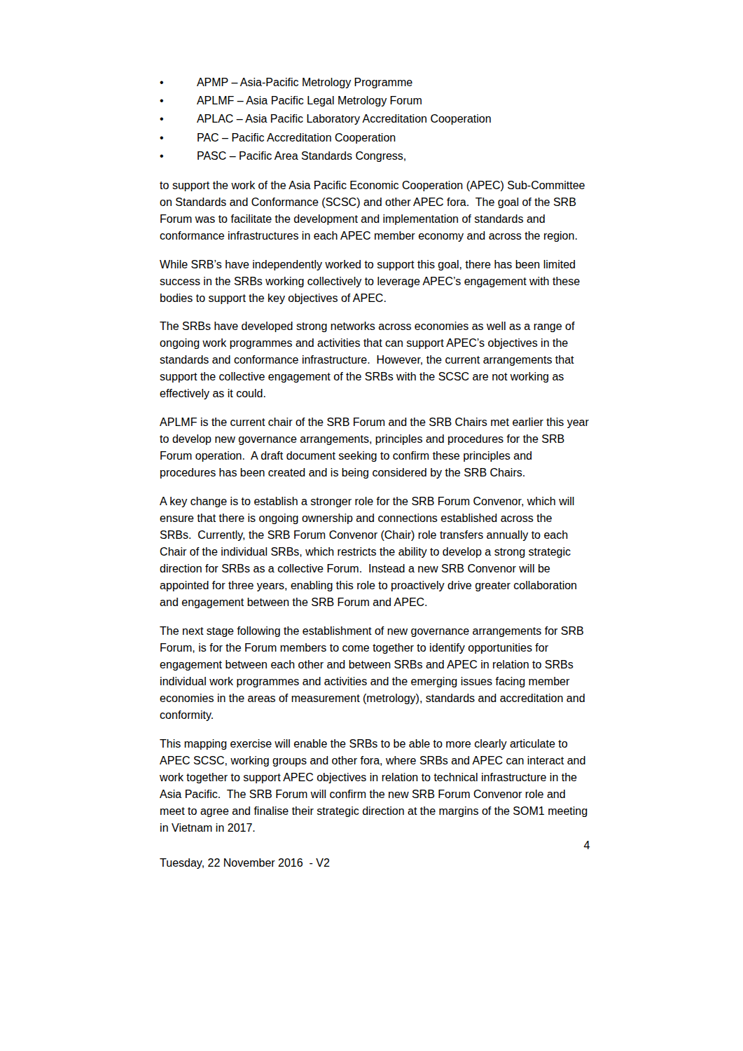•APMP – Asia-Pacific Metrology Programme
•APLMF – Asia Pacific Legal Metrology Forum
•APLAC – Asia Pacific Laboratory Accreditation Cooperation
•PAC – Pacific Accreditation Cooperation
•PASC – Pacific Area Standards Congress,
to support the work of the Asia Pacific Economic Cooperation (APEC) Sub-Committee on Standards and Conformance (SCSC) and other APEC fora. The goal of the SRB Forum was to facilitate the development and implementation of standards and conformance infrastructures in each APEC member economy and across the region.
While SRB’s have independently worked to support this goal, there has been limited success in the SRBs working collectively to leverage APEC’s engagement with these bodies to support the key objectives of APEC.
The SRBs have developed strong networks across economies as well as a range of ongoing work programmes and activities that can support APEC’s objectives in the standards and conformance infrastructure. However, the current arrangements that support the collective engagement of the SRBs with the SCSC are not working as effectively as it could.
APLMF is the current chair of the SRB Forum and the SRB Chairs met earlier this year to develop new governance arrangements, principles and procedures for the SRB Forum operation. A draft document seeking to confirm these principles and procedures has been created and is being considered by the SRB Chairs.
A key change is to establish a stronger role for the SRB Forum Convenor, which will ensure that there is ongoing ownership and connections established across the SRBs. Currently, the SRB Forum Convenor (Chair) role transfers annually to each Chair of the individual SRBs, which restricts the ability to develop a strong strategic direction for SRBs as a collective Forum. Instead a new SRB Convenor will be appointed for three years, enabling this role to proactively drive greater collaboration and engagement between the SRB Forum and APEC.
The next stage following the establishment of new governance arrangements for SRB Forum, is for the Forum members to come together to identify opportunities for engagement between each other and between SRBs and APEC in relation to SRBs individual work programmes and activities and the emerging issues facing member economies in the areas of measurement (metrology), standards and accreditation and conformity.
This mapping exercise will enable the SRBs to be able to more clearly articulate to APEC SCSC, working groups and other fora, where SRBs and APEC can interact and work together to support APEC objectives in relation to technical infrastructure in the Asia Pacific. The SRB Forum will confirm the new SRB Forum Convenor role and meet to agree and finalise their strategic direction at the margins of the SOM1 meeting in Vietnam in 2017.
4
Tuesday, 22 November 2016 - V2